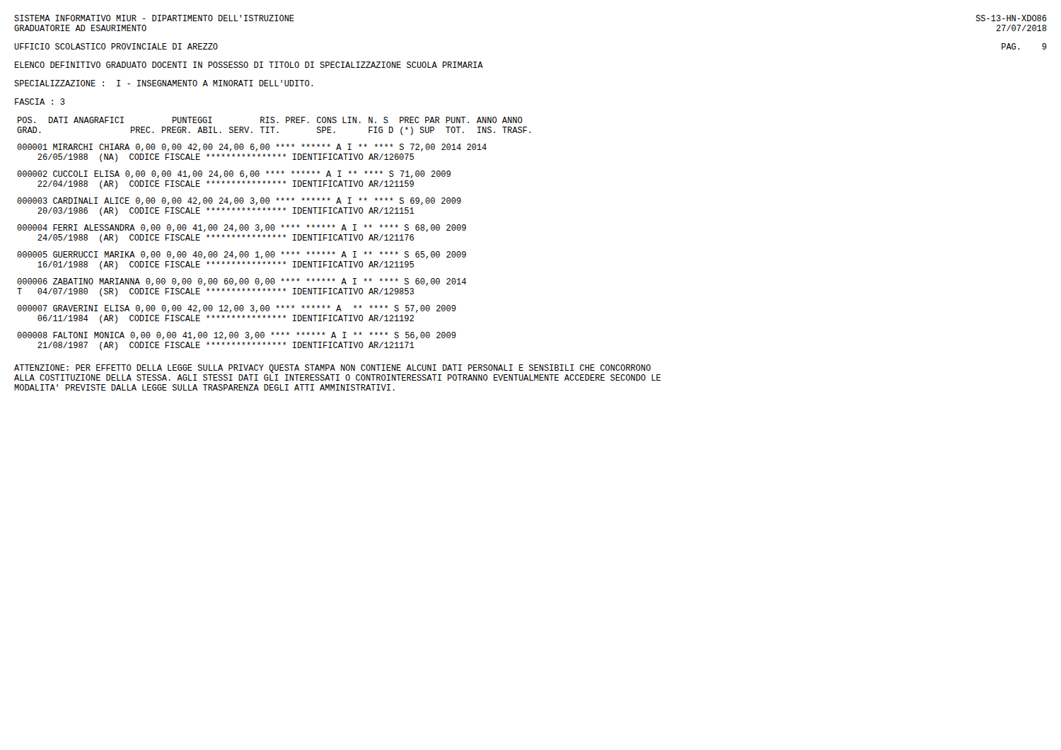SISTEMA INFORMATIVO MIUR - DIPARTIMENTO DELL'ISTRUZIONE SS-13-HN-XDO86
GRADUATORIE AD ESAURIMENTO 27/07/2018
UFFICIO SCOLASTICO PROVINCIALE DI AREZZO PAG. 9
ELENCO DEFINITIVO GRADUATO DOCENTI IN POSSESSO DI TITOLO DI SPECIALIZZAZIONE SCUOLA PRIMARIA
SPECIALIZZAZIONE : I - INSEGNAMENTO A MINORATI DELL'UDITO.
FASCIA : 3
| POS. | DATI ANAGRAFICI | PUNTEGGI | RIS. PREF. | CONS LIN. | N. S | PREC PAR | PUNT. | ANNO ANNO |
| GRAD. | | PREC. | PREGR. | ABIL. | SERV. | TIT. | SPE. | FIG D | (*) SUP | TOT. | INS. TRASF. |
| 000001 MIRARCHI | CHIARA | 0,00 | 0,00 | 42,00 | 24,00 | 6,00 **** ****** A | I | ** | **** S | 72,00 | 2014 2014 |
| 26/05/1988 (NA) CODICE FISCALE **************** IDENTIFICATIVO AR/126075 |
| 000002 CUCCOLI | ELISA | 0,00 | 0,00 | 41,00 | 24,00 | 6,00 **** ****** A | I | ** | **** S | 71,00 | 2009 |
| 22/04/1988 (AR) CODICE FISCALE **************** IDENTIFICATIVO AR/121159 |
| 000003 CARDINALI | ALICE | 0,00 | 0,00 | 42,00 | 24,00 | 3,00 **** ****** A | I | ** | **** S | 69,00 | 2009 |
| 20/03/1986 (AR) CODICE FISCALE **************** IDENTIFICATIVO AR/121151 |
| 000004 FERRI | ALESSANDRA | 0,00 | 0,00 | 41,00 | 24,00 | 3,00 **** ****** A | I | ** | **** S | 68,00 | 2009 |
| 24/05/1988 (AR) CODICE FISCALE **************** IDENTIFICATIVO AR/121176 |
| 000005 GUERRUCCI | MARIKA | 0,00 | 0,00 | 40,00 | 24,00 | 1,00 **** ****** A | I | ** | **** S | 65,00 | 2009 |
| 16/01/1988 (AR) CODICE FISCALE **************** IDENTIFICATIVO AR/121195 |
| 000006 ZABATINO | MARIANNA | 0,00 | 0,00 | 0,00 | 60,00 | 0,00 **** ****** A | I | ** | **** S | 60,00 | 2014 |
| T 04/07/1980 (SR) CODICE FISCALE **************** IDENTIFICATIVO AR/129853 |
| 000007 GRAVERINI | ELISA | 0,00 | 0,00 | 42,00 | 12,00 | 3,00 **** ****** A | | ** | **** S | 57,00 | 2009 |
| 06/11/1984 (AR) CODICE FISCALE **************** IDENTIFICATIVO AR/121192 |
| 000008 FALTONI | MONICA | 0,00 | 0,00 | 41,00 | 12,00 | 3,00 **** ****** A | I | ** | **** S | 56,00 | 2009 |
| 21/08/1987 (AR) CODICE FISCALE **************** IDENTIFICATIVO AR/121171 |
ATTENZIONE: PER EFFETTO DELLA LEGGE SULLA PRIVACY QUESTA STAMPA NON CONTIENE ALCUNI DATI PERSONALI E SENSIBILI CHE CONCORRONO
ALLA COSTITUZIONE DELLA STESSA. AGLI STESSI DATI GLI INTERESSATI O CONTROINTERESSATI POTRANNO EVENTUALMENTE ACCEDERE SECONDO LE
MODALITA' PREVISTE DALLA LEGGE SULLA TRASPARENZA DEGLI ATTI AMMINISTRATIVI.